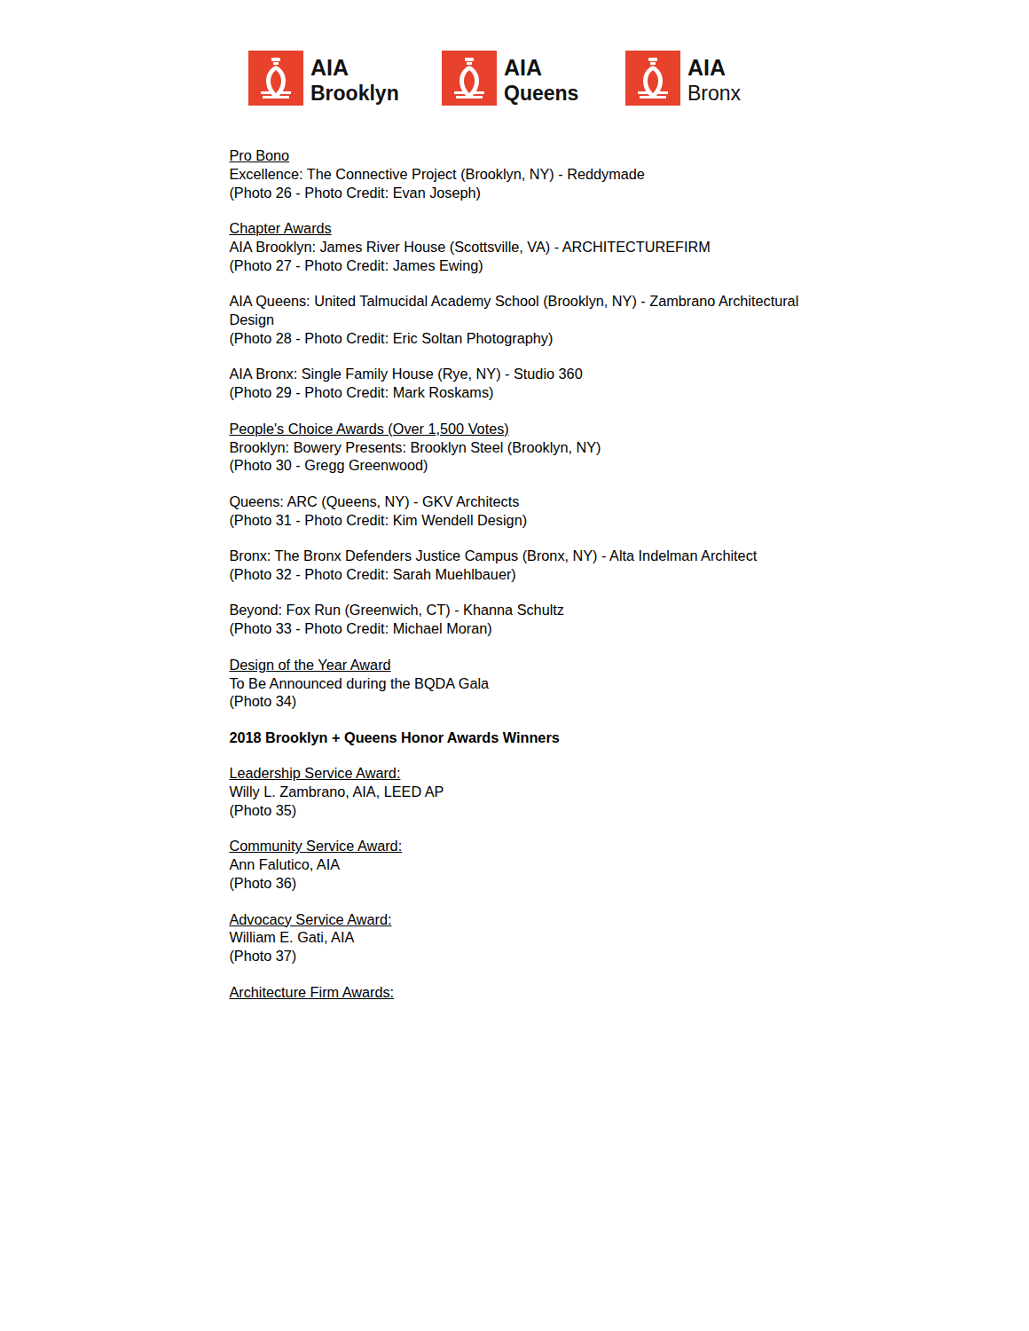AIA Brooklyn AIA Queens AIA Bronx
Pro Bono
Excellence: The Connective Project (Brooklyn, NY) - Reddymade
(Photo 26 - Photo Credit: Evan Joseph)
Chapter Awards
AIA Brooklyn: James River House (Scottsville, VA) - ARCHITECTUREFIRM
(Photo 27 - Photo Credit: James Ewing)
AIA Queens: United Talmucidal Academy School (Brooklyn, NY) - Zambrano Architectural Design
(Photo 28 - Photo Credit: Eric Soltan Photography)
AIA Bronx: Single Family House (Rye, NY) - Studio 360
(Photo 29 - Photo Credit: Mark Roskams)
People's Choice Awards (Over 1,500 Votes)
Brooklyn: Bowery Presents: Brooklyn Steel (Brooklyn, NY)
(Photo 30 - Gregg Greenwood)
Queens: ARC (Queens, NY) - GKV Architects
(Photo 31 - Photo Credit: Kim Wendell Design)
Bronx: The Bronx Defenders Justice Campus (Bronx, NY) - Alta Indelman Architect
(Photo 32 - Photo Credit: Sarah Muehlbauer)
Beyond: Fox Run (Greenwich, CT) - Khanna Schultz
(Photo 33 - Photo Credit: Michael Moran)
Design of the Year Award
To Be Announced during the BQDA Gala
(Photo 34)
2018 Brooklyn + Queens Honor Awards Winners
Leadership Service Award:
Willy L. Zambrano, AIA, LEED AP
(Photo 35)
Community Service Award:
Ann Falutico, AIA
(Photo 36)
Advocacy Service Award:
William E. Gati, AIA
(Photo 37)
Architecture Firm Awards: